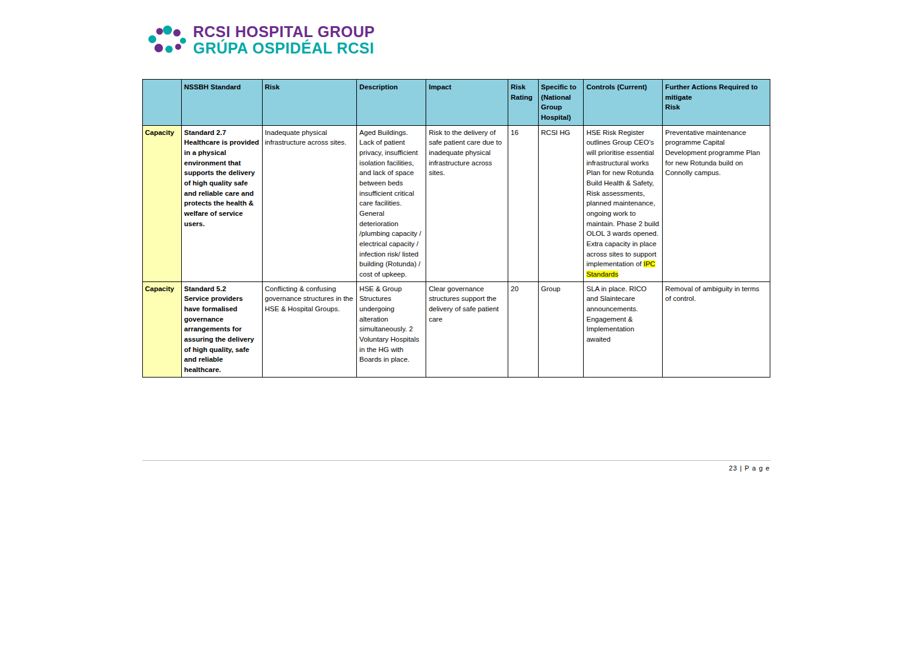RCSI HOSPITAL GROUP
GRÚPA OSPIDÉAL RCSI
| | NSSBH Standard | Risk | Description | Impact | Risk Rating | Specific to (National Group Hospital) | Controls (Current) | Further Actions Required to mitigate Risk |
| --- | --- | --- | --- | --- | --- | --- | --- | --- |
| Capacity | Standard 2.7 Healthcare is provided in a physical environment that supports the delivery of high quality safe and reliable care and protects the health & welfare of service users. | Inadequate physical infrastructure across sites. | Aged Buildings. Lack of patient privacy, insufficient isolation facilities, and lack of space between beds insufficient critical care facilities. General deterioration /plumbing capacity / electrical capacity / infection risk/ listed building (Rotunda) / cost of upkeep. | Risk to the delivery of safe patient care due to inadequate physical infrastructure across sites. | 16 | RCSI HG | HSE Risk Register outlines Group CEO’s will prioritise essential infrastructural works Plan for new Rotunda Build Health & Safety, Risk assessments, planned maintenance, ongoing work to maintain. Phase 2 build OLOL 3 wards opened. Extra capacity in place across sites to support implementation of IPC Standards | Preventative maintenance programme Capital Development programme Plan for new Rotunda build on Connolly campus. |
| Capacity | Standard 5.2 Service providers have formalised governance arrangements for assuring the delivery of high quality, safe and reliable healthcare. | Conflicting & confusing governance structures in the HSE & Hospital Groups. | HSE & Group Structures undergoing alteration simultaneously. 2 Voluntary Hospitals in the HG with Boards in place. | Clear governance structures support the delivery of safe patient care | 20 | Group | SLA in place. RICO and Slaintecare announcements. Engagement & Implementation awaited | Removal of ambiguity in terms of control. |
23 | P a g e